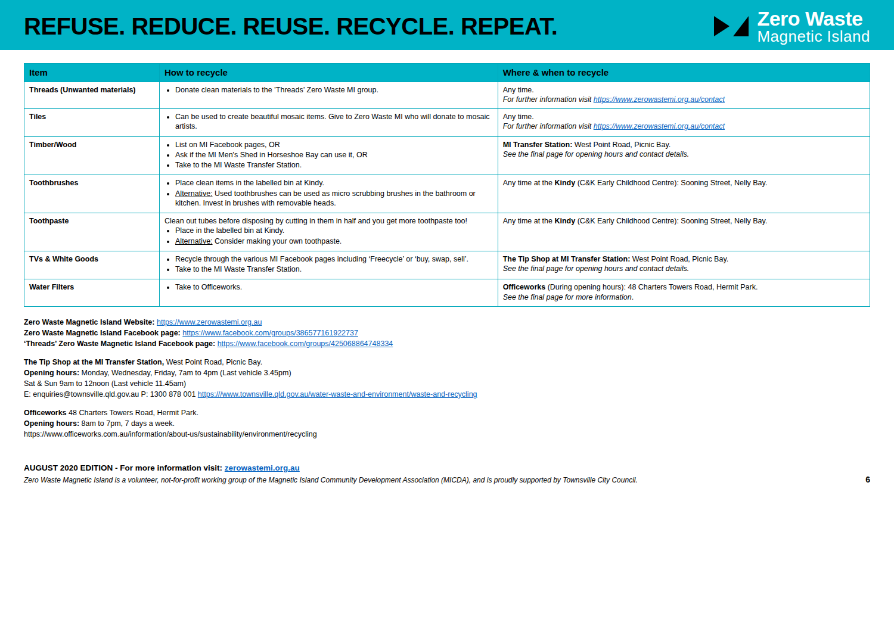REFUSE. REDUCE. REUSE. RECYCLE. REPEAT.
Zero Waste Magnetic Island
| Item | How to recycle | Where & when to recycle |
| --- | --- | --- |
| Threads (Unwanted materials) | Donate clean materials to the ’Threads’ Zero Waste MI group. | Any time. For further information visit https://www.zerowastemi.org.au/contact |
| Tiles | Can be used to create beautiful mosaic items. Give to Zero Waste MI who will donate to mosaic artists. | Any time. For further information visit https://www.zerowastemi.org.au/contact |
| Timber/Wood | List on MI Facebook pages, OR Ask if the MI Men's Shed in Horseshoe Bay can use it, OR Take to the MI Waste Transfer Station. | MI Transfer Station: West Point Road, Picnic Bay. See the final page for opening hours and contact details. |
| Toothbrushes | Place clean items in the labelled bin at Kindy. Alternative: Used toothbrushes can be used as micro scrubbing brushes in the bathroom or kitchen. Invest in brushes with removable heads. | Any time at the Kindy (C&K Early Childhood Centre): Sooning Street, Nelly Bay. |
| Toothpaste | Clean out tubes before disposing by cutting in them in half and you get more toothpaste too! Place in the labelled bin at Kindy. Alternative: Consider making your own toothpaste. | Any time at the Kindy (C&K Early Childhood Centre): Sooning Street, Nelly Bay. |
| TVs & White Goods | Recycle through the various MI Facebook pages including ‘Freecycle’ or ‘buy, swap, sell’. Take to the MI Waste Transfer Station. | The Tip Shop at MI Transfer Station: West Point Road, Picnic Bay. See the final page for opening hours and contact details. |
| Water Filters | Take to Officeworks. | Officeworks (During opening hours): 48 Charters Towers Road, Hermit Park. See the final page for more information . |
Zero Waste Magnetic Island Website: https://www.zerowastemi.org.au
Zero Waste Magnetic Island Facebook page: https://www.facebook.com/groups/386577161922737
‘Threads’ Zero Waste Magnetic Island Facebook page: https://www.facebook.com/groups/425068864748334
The Tip Shop at the MI Transfer Station, West Point Road, Picnic Bay.
Opening hours: Monday, Wednesday, Friday, 7am to 4pm (Last vehicle 3.45pm)
Sat & Sun 9am to 12noon (Last vehicle 11.45am)
E: enquiries@townsville.qld.gov.au P: 1300 878 001 https:///www.townsville.qld.gov.au/water-waste-and-environment/waste-and-recycling
Officeworks 48 Charters Towers Road, Hermit Park.
Opening hours: 8am to 7pm, 7 days a week.
https://www.officeworks.com.au/information/about-us/sustainability/environment/recycling
AUGUST 2020 EDITION - For more information visit: zerowastemi.org.au
Zero Waste Magnetic Island is a volunteer, not-for-profit working group of the Magnetic Island Community Development Association (MICDA), and is proudly supported by Townsville City Council.
6